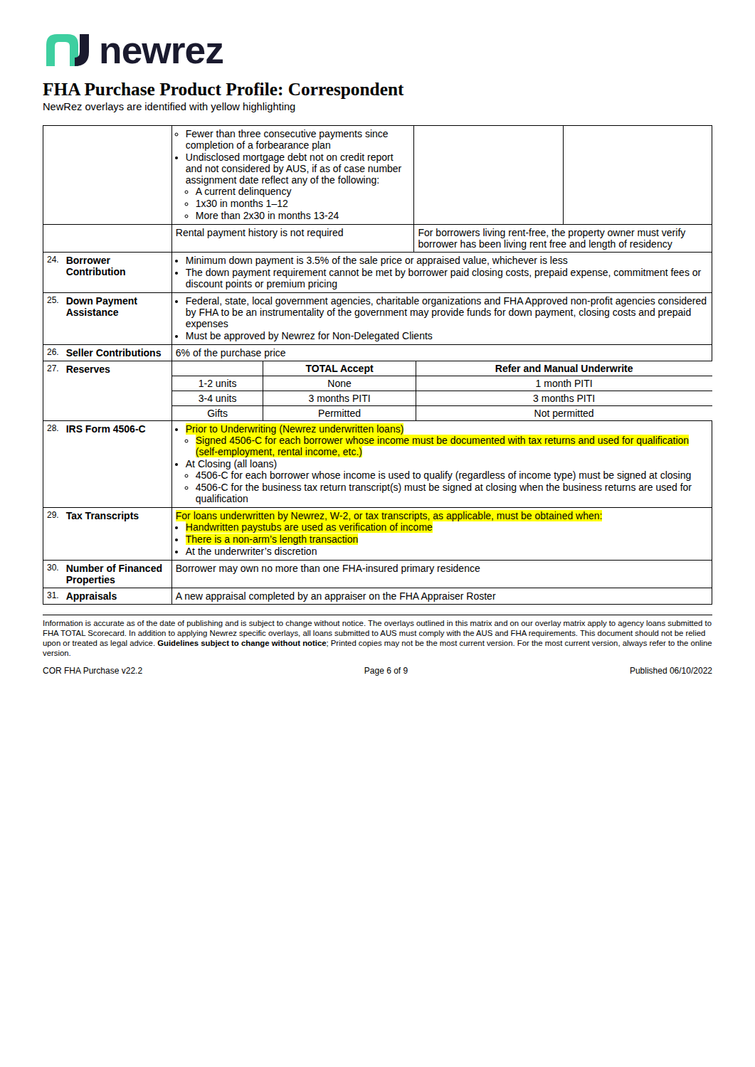newrez
FHA Purchase Product Profile: Correspondent
NewRez overlays are identified with yellow highlighting
| | | Fewer than three consecutive payments since completion of a forbearance plan Undisclosed mortgage debt not on credit report and not considered by AUS, if as of case number assignment date reflect any of the following: A current delinquency 1x30 in months 1–12 More than 2x30 in months 13-24 | | |
| | | Rental payment history is not required | For borrowers living rent-free, the property owner must verify borrower has been living rent free and length of residency |
| 24. | Borrower Contribution | Minimum down payment is 3.5% of the sale price or appraised value, whichever is less The down payment requirement cannot be met by borrower paid closing costs, prepaid expense, commitment fees or discount points or premium pricing |
| 25. | Down Payment Assistance | Federal, state, local government agencies, charitable organizations and FHA Approved non-profit agencies considered by FHA to be an instrumentality of the government may provide funds for down payment, closing costs and prepaid expenses Must be approved by Newrez for Non-Delegated Clients |
| 26. | Seller Contributions | 6% of the purchase price |
| 27. | Reserves | / / TOTAL Accept / Refer and Manual Underwrite / / 1-2 units / None / 1 month PITI / / 3-4 units / 3 months PITI / 3 months PITI / / Gifts / Permitted / Not permitted / |
| 28. | IRS Form 4506-C | Prior to Underwriting (Newrez underwritten loans) Signed 4506-C for each borrower whose income must be documented with tax returns and used for qualification (self-employment, rental income, etc.) At Closing (all loans) 4506-C for each borrower whose income is used to qualify (regardless of income type) must be signed at closing 4506-C for the business tax return transcript(s) must be signed at closing when the business returns are used for qualification |
| 29. | Tax Transcripts | For loans underwritten by Newrez, W-2, or tax transcripts, as applicable, must be obtained when: Handwritten paystubs are used as verification of income There is a non-arm’s length transaction At the underwriter’s discretion |
| 30. | Number of Financed Properties | Borrower may own no more than one FHA-insured primary residence |
| 31. | Appraisals | A new appraisal completed by an appraiser on the FHA Appraiser Roster |
Information is accurate as of the date of publishing and is subject to change without notice. The overlays outlined in this matrix and on our overlay matrix apply to agency loans submitted to FHA TOTAL Scorecard. In addition to applying Newrez specific overlays, all loans submitted to AUS must comply with the AUS and FHA requirements. This document should not be relied upon or treated as legal advice. Guidelines subject to change without notice; Printed copies may not be the most current version. For the most current version, always refer to the online version.
COR FHA Purchase v22.2 Page 6 of 9 Published 06/10/2022